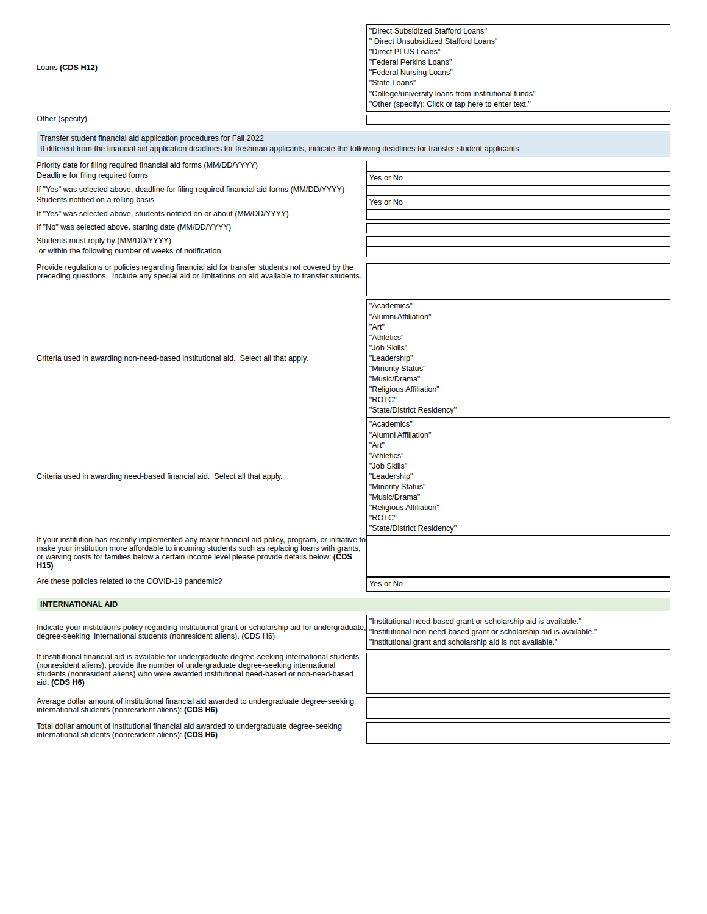| Loans (CDS H12) | "Direct Subsidized Stafford Loans" " Direct Unsubsidized Stafford Loans" "Direct PLUS Loans" "Federal Perkins Loans" "Federal Nursing Loans" "State Loans" "College/university loans from institutional funds" "Other (specify): Click or tap here to enter text." |
| Other (specify) | |
Transfer student financial aid application procedures for Fall 2022
If different from the financial aid application deadlines for freshman applicants, indicate the following deadlines for transfer student applicants:
| Priority date for filing required financial aid forms (MM/DD/YYYY) | |
| Deadline for filing required forms | Yes or No |
| If "Yes" was selected above, deadline for filing required financial aid forms (MM/DD/YYYY) | |
| Students notified on a rolling basis | Yes or No |
| If "Yes" was selected above, students notified on or about (MM/DD/YYYY) | |
| If "No" was selected above, starting date (MM/DD/YYYY) | |
| Students must reply by (MM/DD/YYYY) | |
| or within the following number of weeks of notification | |
| Provide regulations or policies regarding financial aid for transfer students not covered by the preceding questions. Include any special aid or limitations on aid available to transfer students. | |
| Criteria used in awarding non-need-based institutional aid. Select all that apply. | "Academics" "Alumni Affiliation" "Art" "Athletics" "Job Skills" "Leadership" "Minority Status" "Music/Drama" "Religious Affiliation" "ROTC" "State/District Residency" |
| Criteria used in awarding need-based financial aid. Select all that apply. | "Academics" "Alumni Affiliation" "Art" "Athletics" "Job Skills" "Leadership" "Minority Status" "Music/Drama" "Religious Affiliation" "ROTC" "State/District Residency" |
| If your institution has recently implemented any major financial aid policy, program, or initiative to make your institution more affordable to incoming students such as replacing loans with grants, or waiving costs for families below a certain income level please provide details below: (CDS H15) | |
| Are these policies related to the COVID-19 pandemic? | Yes or No |
INTERNATIONAL AID
| Indicate your institution's policy regarding institutional grant or scholarship aid for undergraduate, degree-seeking international students (nonresident aliens). (CDS H6) | "Institutional need-based grant or scholarship aid is available." "Institutional non-need-based grant or scholarship aid is available." "Institutional grant and scholarship aid is not available." |
| If institutional financial aid is available for undergraduate degree-seeking international students (nonresident aliens), provide the number of undergraduate degree-seeking international students (nonresident aliens) who were awarded institutional need-based or non-need-based aid: (CDS H6) | |
| Average dollar amount of institutional financial aid awarded to undergraduate degree-seeking international students (nonresident aliens): (CDS H6) | |
| Total dollar amount of institutional financial aid awarded to undergraduate degree-seeking international students (nonresident aliens): (CDS H6) | |